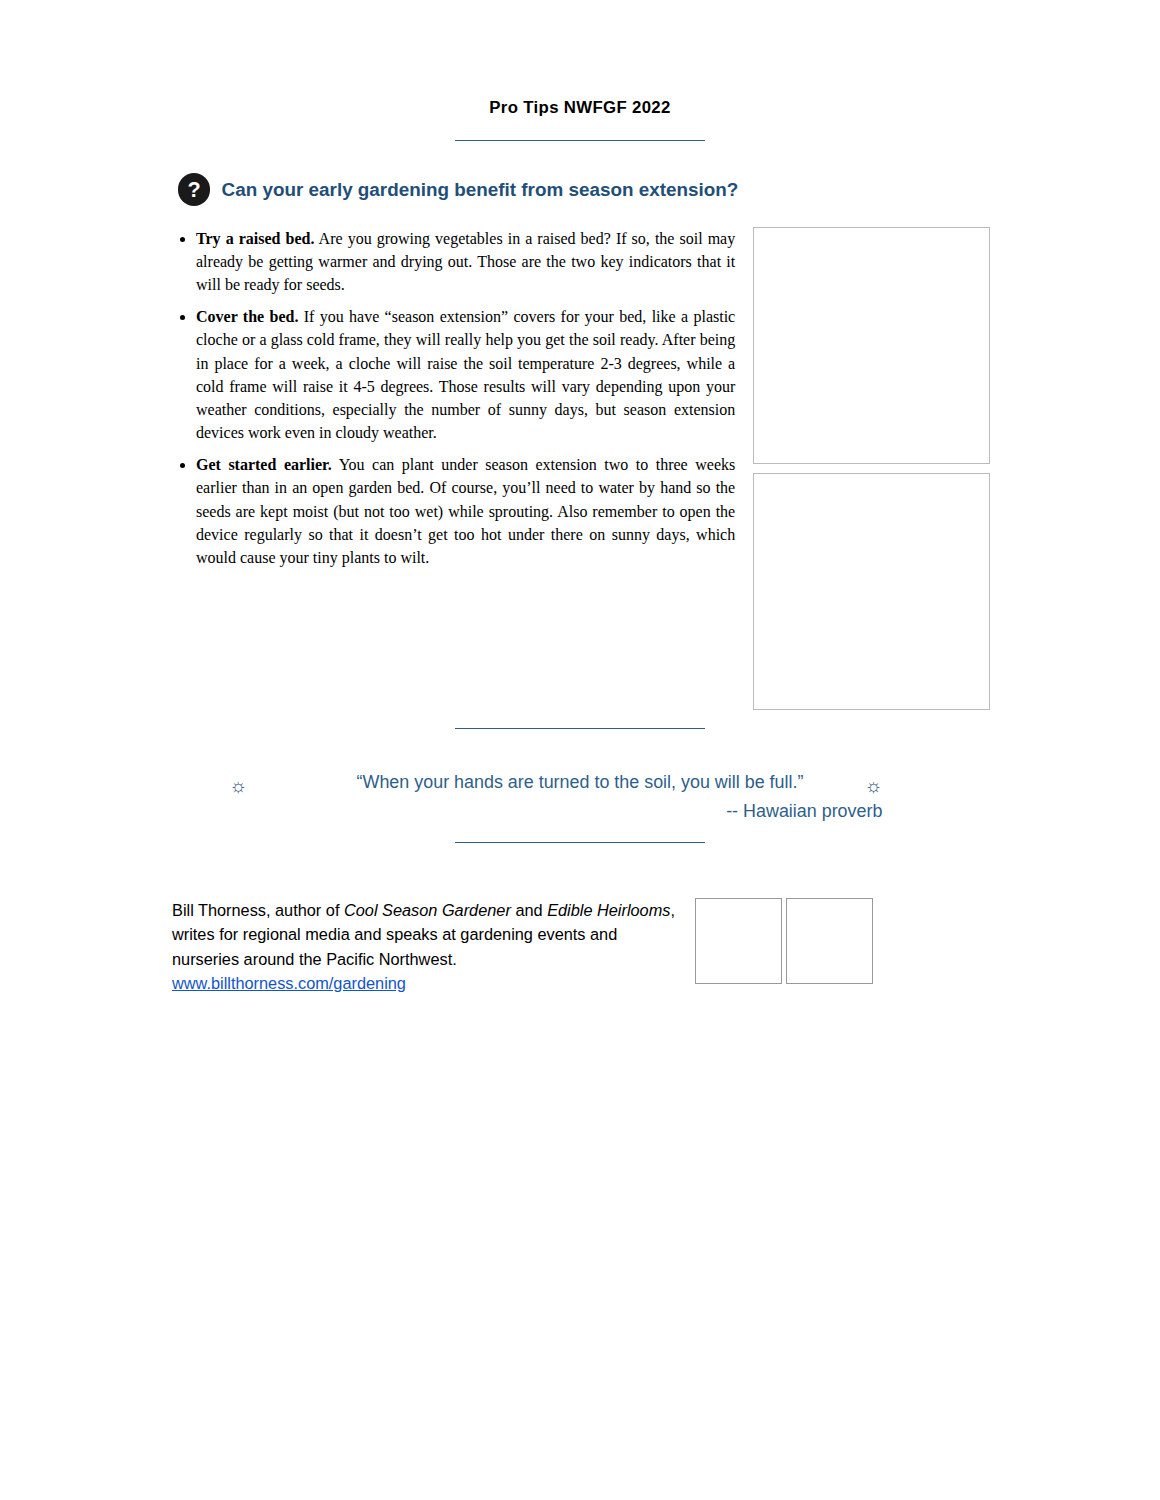Pro Tips NWFGF 2022
?Can your early gardening benefit from season extension?
Try a raised bed. Are you growing vegetables in a raised bed? If so, the soil may already be getting warmer and drying out. Those are the two key indicators that it will be ready for seeds.
Cover the bed. If you have “season extension” covers for your bed, like a plastic cloche or a glass cold frame, they will really help you get the soil ready. After being in place for a week, a cloche will raise the soil temperature 2-3 degrees, while a cold frame will raise it 4-5 degrees. Those results will vary depending upon your weather conditions, especially the number of sunny days, but season extension devices work even in cloudy weather.
Get started earlier. You can plant under season extension two to three weeks earlier than in an open garden bed. Of course, you’ll need to water by hand so the seeds are kept moist (but not too wet) while sprouting. Also remember to open the device regularly so that it doesn’t get too hot under there on sunny days, which would cause your tiny plants to wilt.
☼ ☼ “When your hands are turned to the soil, you will be full.” -- Hawaiian proverb
Bill Thorness, author of Cool Season Gardener and Edible Heirlooms, writes for regional media and speaks at gardening events and nurseries around the Pacific Northwest. www.billthorness.com/gardening